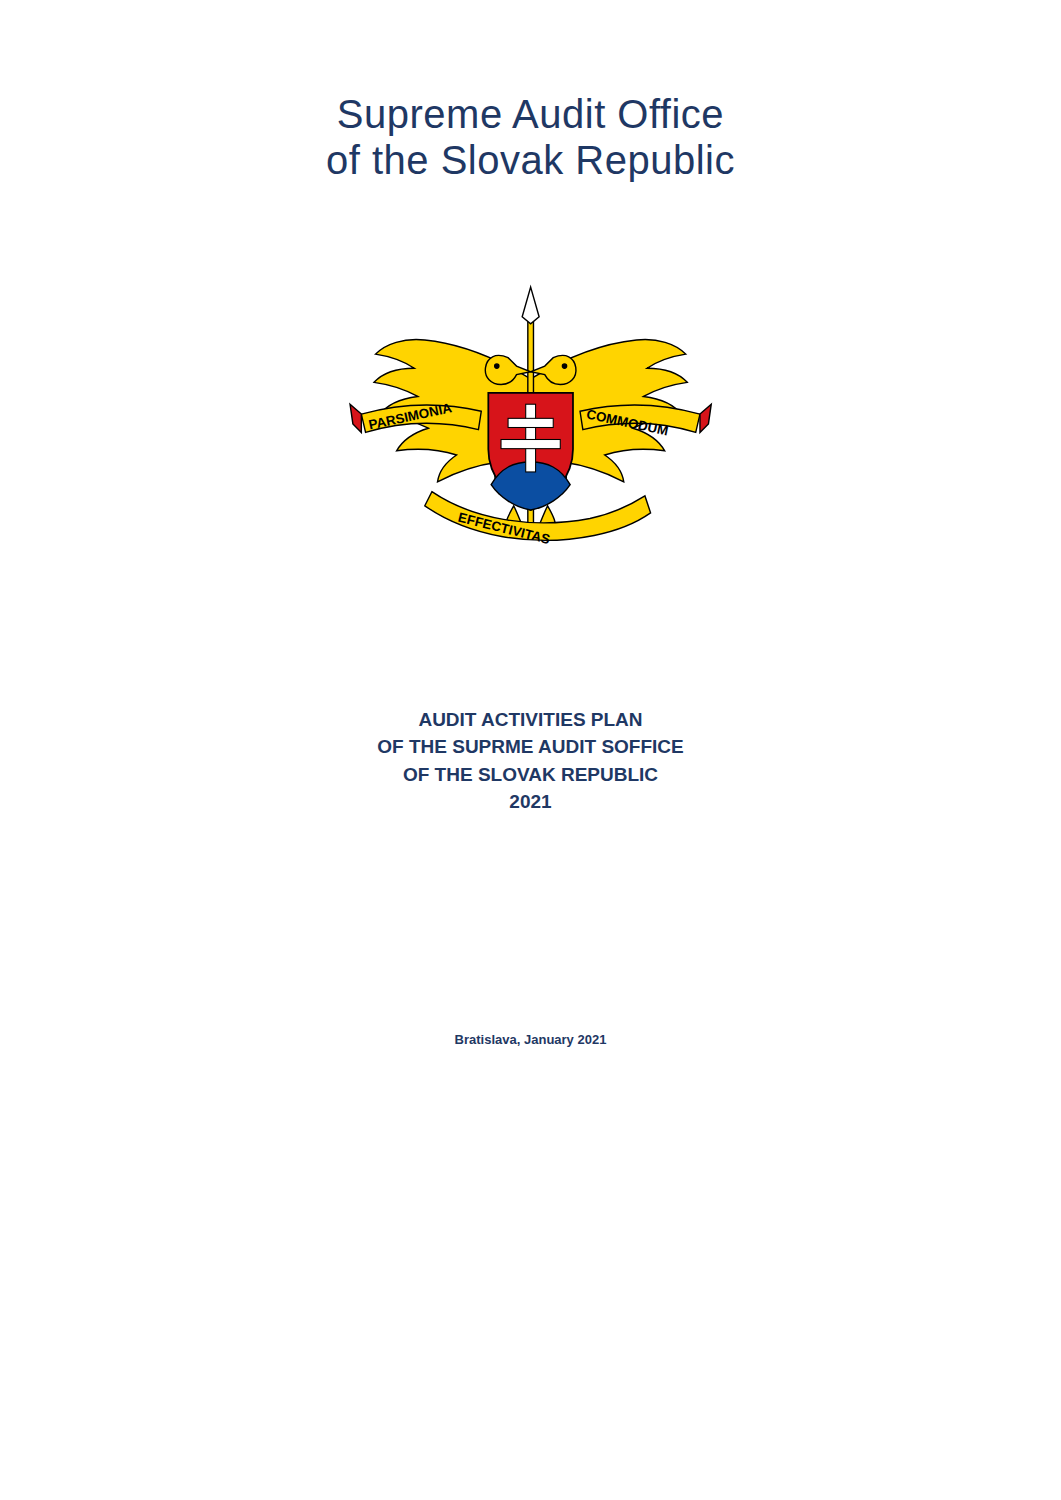Supreme Audit Office
of the Slovak Republic
PARSIMONIA COMMODUM EFFECTIVITAS
AUDIT ACTIVITIES PLAN
OF THE SUPRME AUDIT SOFFICE
OF THE SLOVAK REPUBLIC
2021
Bratislava, January 2021